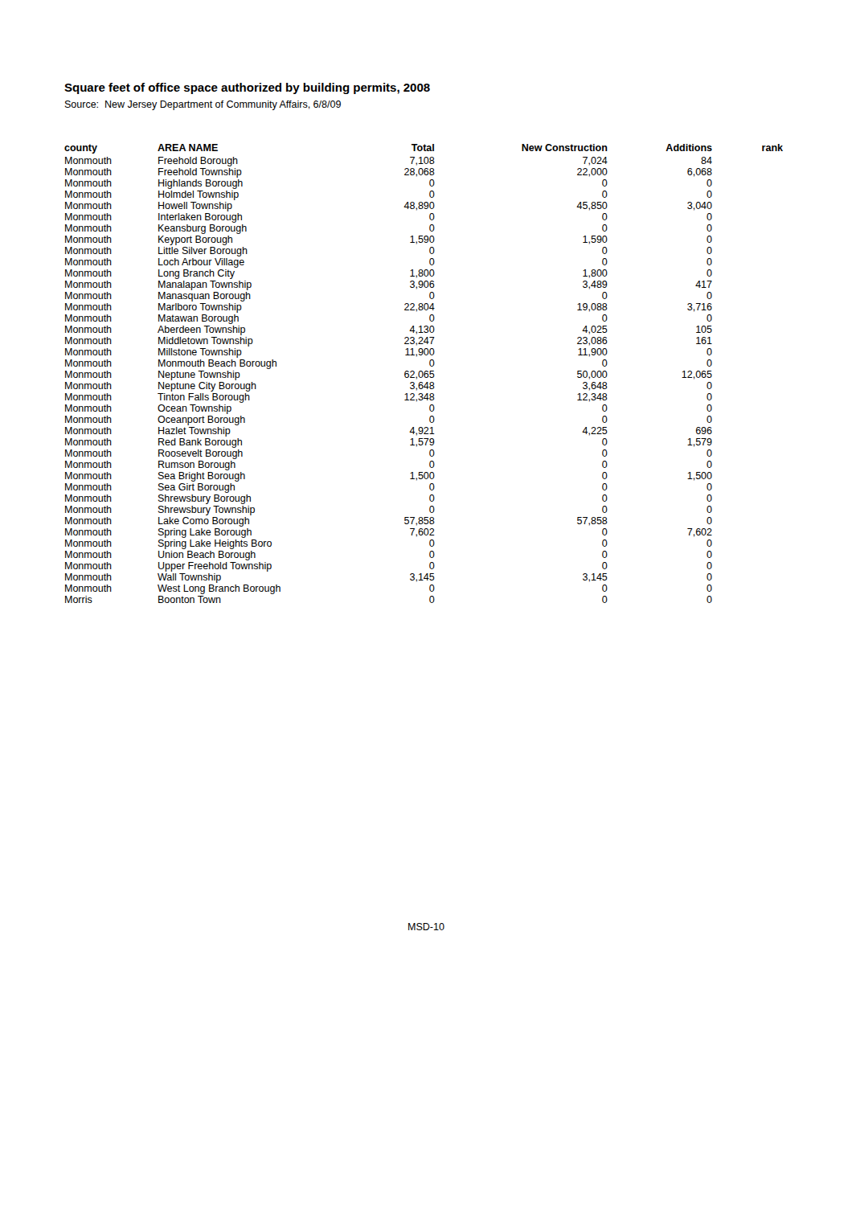Square feet of office space authorized by building permits, 2008
Source: New Jersey Department of Community Affairs, 6/8/09
| county | AREA NAME | Total | New Construction | Additions | rank |
| --- | --- | --- | --- | --- | --- |
| Monmouth | Freehold Borough | 7,108 | 7,024 | 84 | |
| Monmouth | Freehold Township | 28,068 | 22,000 | 6,068 | |
| Monmouth | Highlands Borough | 0 | 0 | 0 | |
| Monmouth | Holmdel Township | 0 | 0 | 0 | |
| Monmouth | Howell Township | 48,890 | 45,850 | 3,040 | |
| Monmouth | Interlaken Borough | 0 | 0 | 0 | |
| Monmouth | Keansburg Borough | 0 | 0 | 0 | |
| Monmouth | Keyport Borough | 1,590 | 1,590 | 0 | |
| Monmouth | Little Silver Borough | 0 | 0 | 0 | |
| Monmouth | Loch Arbour Village | 0 | 0 | 0 | |
| Monmouth | Long Branch City | 1,800 | 1,800 | 0 | |
| Monmouth | Manalapan Township | 3,906 | 3,489 | 417 | |
| Monmouth | Manasquan Borough | 0 | 0 | 0 | |
| Monmouth | Marlboro Township | 22,804 | 19,088 | 3,716 | |
| Monmouth | Matawan Borough | 0 | 0 | 0 | |
| Monmouth | Aberdeen Township | 4,130 | 4,025 | 105 | |
| Monmouth | Middletown Township | 23,247 | 23,086 | 161 | |
| Monmouth | Millstone Township | 11,900 | 11,900 | 0 | |
| Monmouth | Monmouth Beach Borough | 0 | 0 | 0 | |
| Monmouth | Neptune Township | 62,065 | 50,000 | 12,065 | |
| Monmouth | Neptune City Borough | 3,648 | 3,648 | 0 | |
| Monmouth | Tinton Falls Borough | 12,348 | 12,348 | 0 | |
| Monmouth | Ocean Township | 0 | 0 | 0 | |
| Monmouth | Oceanport Borough | 0 | 0 | 0 | |
| Monmouth | Hazlet Township | 4,921 | 4,225 | 696 | |
| Monmouth | Red Bank Borough | 1,579 | 0 | 1,579 | |
| Monmouth | Roosevelt Borough | 0 | 0 | 0 | |
| Monmouth | Rumson Borough | 0 | 0 | 0 | |
| Monmouth | Sea Bright Borough | 1,500 | 0 | 1,500 | |
| Monmouth | Sea Girt Borough | 0 | 0 | 0 | |
| Monmouth | Shrewsbury Borough | 0 | 0 | 0 | |
| Monmouth | Shrewsbury Township | 0 | 0 | 0 | |
| Monmouth | Lake Como Borough | 57,858 | 57,858 | 0 | |
| Monmouth | Spring Lake Borough | 7,602 | 0 | 7,602 | |
| Monmouth | Spring Lake Heights Boro | 0 | 0 | 0 | |
| Monmouth | Union Beach Borough | 0 | 0 | 0 | |
| Monmouth | Upper Freehold Township | 0 | 0 | 0 | |
| Monmouth | Wall Township | 3,145 | 3,145 | 0 | |
| Monmouth | West Long Branch Borough | 0 | 0 | 0 | |
| Morris | Boonton Town | 0 | 0 | 0 | |
MSD-10